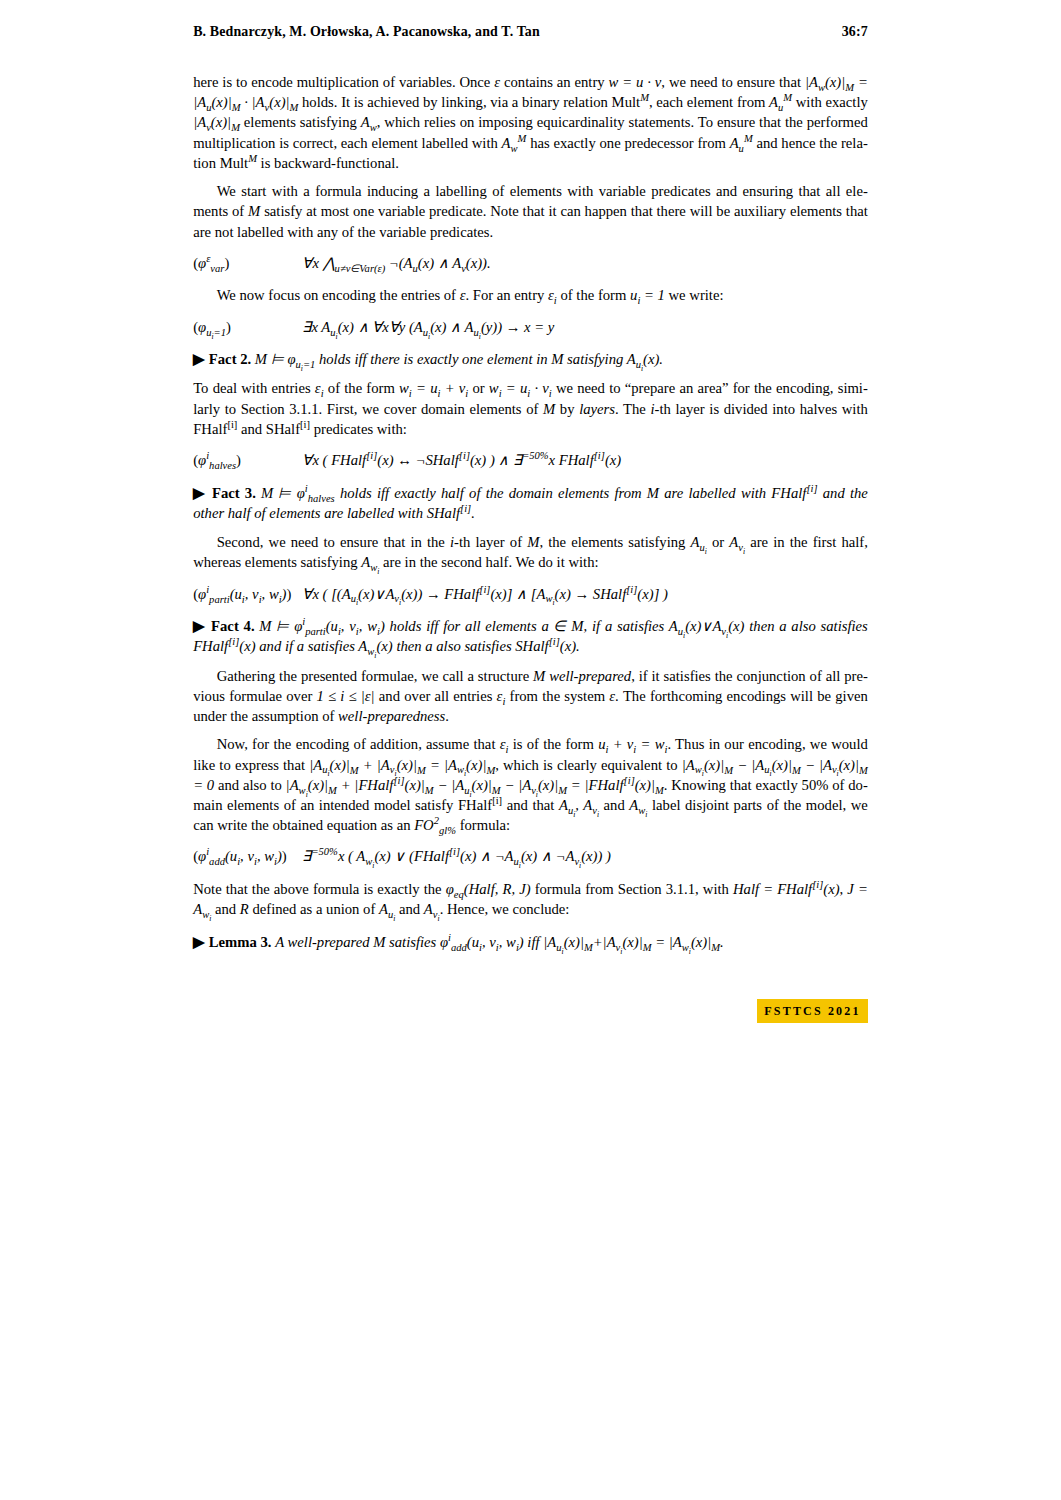B. Bednarczyk, M. Orłowska, A. Pacanowska, and T. Tan 36:7
here is to encode multiplication of variables. Once ε contains an entry w = u · v, we need to ensure that |Aw(x)|M = |Au(x)|M · |Av(x)|M holds. It is achieved by linking, via a binary relation MultM, each element from AuM with exactly |Av(x)|M elements satisfying Aw, which relies on imposing equicardinality statements. To ensure that the performed multiplication is correct, each element labelled with AwM has exactly one predecessor from AuM and hence the relation MultM is backward-functional.
We start with a formula inducing a labelling of elements with variable predicates and ensuring that all elements of M satisfy at most one variable predicate. Note that it can happen that there will be auxiliary elements that are not labelled with any of the variable predicates.
(φεvar) ∀x ⋀u≠v∈Var(ε) ¬(Au(x) ∧ Av(x)).
We now focus on encoding the entries of ε. For an entry εi of the form ui = 1 we write:
(φui=1) ∃x Aui(x) ∧ ∀x∀y (Aui(x) ∧ Aui(y)) → x = y
▶ Fact 2. M ⊨ φui=1 holds iff there is exactly one element in M satisfying Aui(x).
To deal with entries εi of the form wi = ui + vi or wi = ui · vi we need to “prepare an area” for the encoding, similarly to Section 3.1.1. First, we cover domain elements of M by layers. The i-th layer is divided into halves with FHalf[i] and SHalf[i] predicates with:
(φihalves) ∀x ( FHalf[i](x) ↔ ¬SHalf[i](x) ) ∧ ∃=50%x FHalf[i](x)
▶ Fact 3. M ⊨ φihalves holds iff exactly half of the domain elements from M are labelled with FHalf[i] and the other half of elements are labelled with SHalf[i].
Second, we need to ensure that in the i-th layer of M, the elements satisfying Aui or Avi are in the first half, whereas elements satisfying Awi are in the second half. We do it with:
(φiparti(ui, vi, wi)) ∀x ( [(Aui(x)∨Avi(x)) → FHalf[i](x)] ∧ [Awi(x) → SHalf[i](x)] )
▶ Fact 4. M ⊨ φiparti(ui, vi, wi) holds iff for all elements a ∈ M, if a satisfies Aui(x)∨Avi(x) then a also satisfies FHalf[i](x) and if a satisfies Awi(x) then a also satisfies SHalf[i](x).
Gathering the presented formulae, we call a structure M well-prepared, if it satisfies the conjunction of all previous formulae over 1 ≤ i ≤ |ε| and over all entries εi from the system ε. The forthcoming encodings will be given under the assumption of well-preparedness.
Now, for the encoding of addition, assume that εi is of the form ui + vi = wi. Thus in our encoding, we would like to express that |Aui(x)|M + |Avi(x)|M = |Awi(x)|M, which is clearly equivalent to |Awi(x)|M − |Aui(x)|M − |Avi(x)|M = 0 and also to |Awi(x)|M + |FHalf[i](x)|M − |Aui(x)|M − |Avi(x)|M = |FHalf[i](x)|M. Knowing that exactly 50% of domain elements of an intended model satisfy FHalf[i] and that Aui, Avi and Awi label disjoint parts of the model, we can write the obtained equation as an FO2gl% formula:
(φiadd(ui, vi, wi)) ∃=50%x ( Awi(x) ∨ (FHalf[i](x) ∧ ¬Aui(x) ∧ ¬Avi(x)) )
Note that the above formula is exactly the φeq(Half, R, J) formula from Section 3.1.1, with Half = FHalf[i](x), J = Awi and R defined as a union of Aui and Avi. Hence, we conclude:
▶ Lemma 3. A well-prepared M satisfies φiadd(ui, vi, wi) iff |Aui(x)|M+|Avi(x)|M = |Awi(x)|M.
FSTTCS 2021